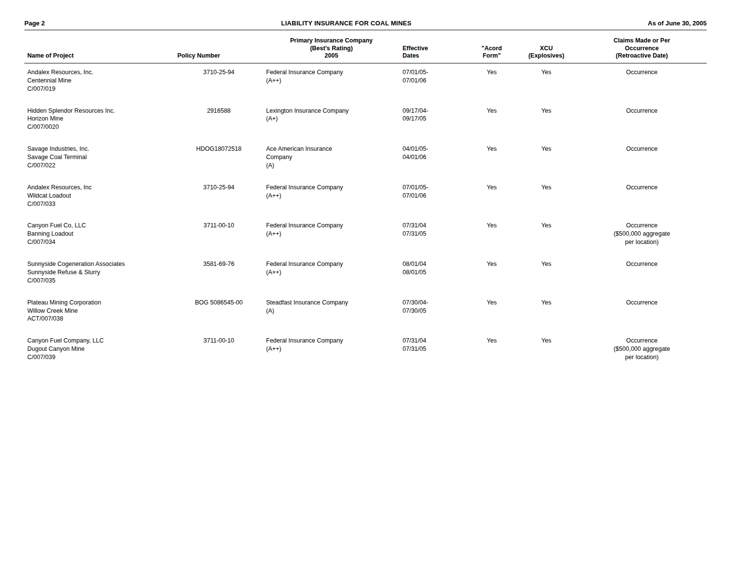Page 2
LIABILITY INSURANCE FOR COAL MINES
As of June 30, 2005
| Name of Project | Policy Number | Primary Insurance Company (Best's Rating) 2005 | Effective Dates | "Acord Form" | XCU (Explosives) | Claims Made or Per Occurrence (Retroactive Date) |
| --- | --- | --- | --- | --- | --- | --- |
| Andalex Resources, Inc. Centennial Mine C/007/019 | 3710-25-94 | Federal Insurance Company (A++) | 07/01/05- 07/01/06 | Yes | Yes | Occurrence |
| Hidden Splendor Resources Inc. Horizon Mine C/007/0020 | 2916588 | Lexington Insurance Company (A+) | 09/17/04- 09/17/05 | Yes | Yes | Occurrence |
| Savage Industries, Inc. Savage Coal Terminal C/007/022 | HDOG18072518 | Ace American Insurance Company (A) | 04/01/05- 04/01/06 | Yes | Yes | Occurrence |
| Andalex Resources, Inc Wildcat Loadout C/007/033 | 3710-25-94 | Federal Insurance Company (A++) | 07/01/05- 07/01/06 | Yes | Yes | Occurrence |
| Canyon Fuel Co, LLC Banning Loadout C/007/034 | 3711-00-10 | Federal Insurance Company (A++) | 07/31/04 07/31/05 | Yes | Yes | Occurrence ($500,000 aggregate per location) |
| Sunnyside Cogeneration Associates Sunnyside Refuse & Slurry C/007/035 | 3581-69-76 | Federal Insurance Company (A++) | 08/01/04 08/01/05 | Yes | Yes | Occurrence |
| Plateau Mining Corporation Willow Creek Mine ACT/007/038 | BOG 5086545-00 | Steadfast Insurance Company (A) | 07/30/04- 07/30/05 | Yes | Yes | Occurrence |
| Canyon Fuel Company, LLC Dugout Canyon Mine C/007/039 | 3711-00-10 | Federal Insurance Company (A++) | 07/31/04 07/31/05 | Yes | Yes | Occurrence ($500,000 aggregate per location) |